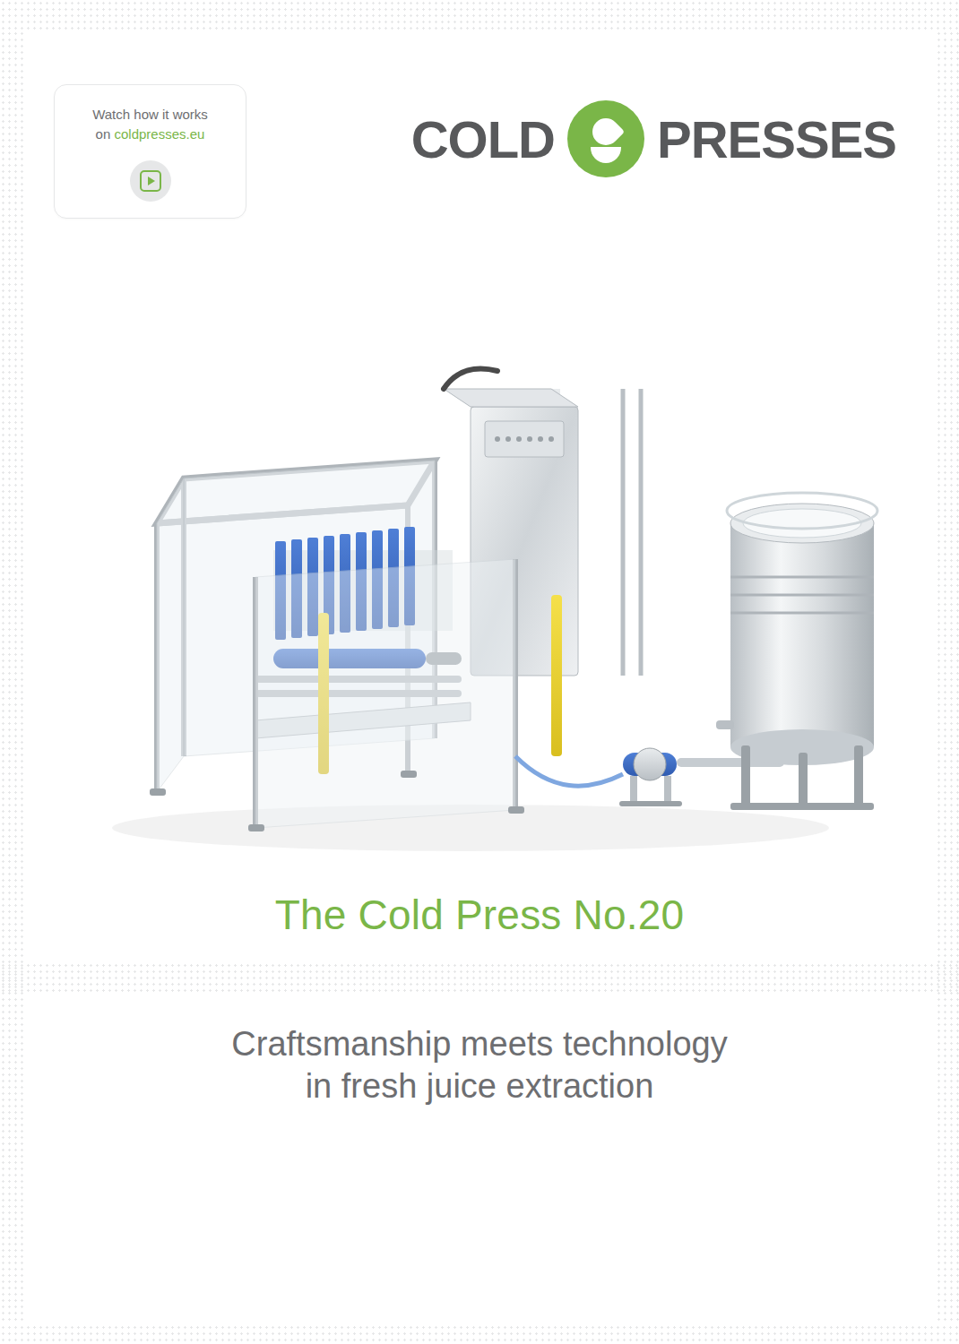Watch how it works
on coldpresses.eu
COLD PRESSES
The Cold Press No.20
Craftsmanship meets technology
in fresh juice extraction